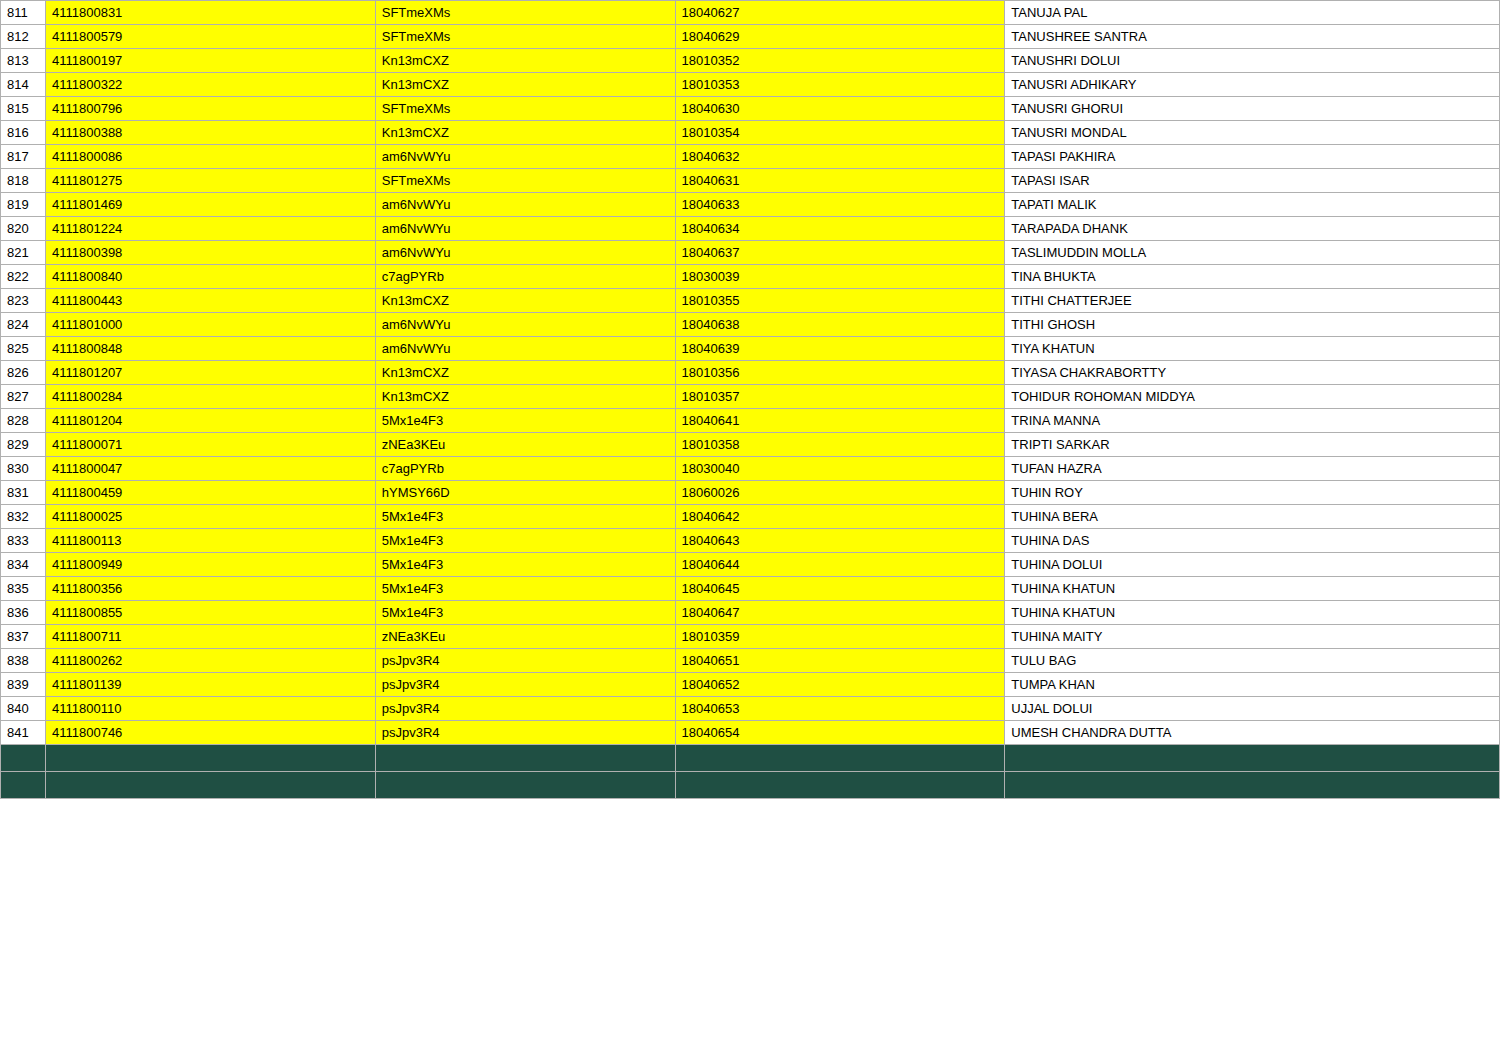| 811 | 4111800831 | SFTmeXMs | 18040627 | TANUJA PAL |
| 812 | 4111800579 | SFTmeXMs | 18040629 | TANUSHREE SANTRA |
| 813 | 4111800197 | Kn13mCXZ | 18010352 | TANUSHRI DOLUI |
| 814 | 4111800322 | Kn13mCXZ | 18010353 | TANUSRI ADHIKARY |
| 815 | 4111800796 | SFTmeXMs | 18040630 | TANUSRI GHORUI |
| 816 | 4111800388 | Kn13mCXZ | 18010354 | TANUSRI MONDAL |
| 817 | 4111800086 | am6NvWYu | 18040632 | TAPASI PAKHIRA |
| 818 | 4111801275 | SFTmeXMs | 18040631 | TAPASI ISAR |
| 819 | 4111801469 | am6NvWYu | 18040633 | TAPATI MALIK |
| 820 | 4111801224 | am6NvWYu | 18040634 | TARAPADA DHANK |
| 821 | 4111800398 | am6NvWYu | 18040637 | TASLIMUDDIN MOLLA |
| 822 | 4111800840 | c7agPYRb | 18030039 | TINA BHUKTA |
| 823 | 4111800443 | Kn13mCXZ | 18010355 | TITHI CHATTERJEE |
| 824 | 4111801000 | am6NvWYu | 18040638 | TITHI GHOSH |
| 825 | 4111800848 | am6NvWYu | 18040639 | TIYA KHATUN |
| 826 | 4111801207 | Kn13mCXZ | 18010356 | TIYASA CHAKRABORTTY |
| 827 | 4111800284 | Kn13mCXZ | 18010357 | TOHIDUR ROHOMAN MIDDYA |
| 828 | 4111801204 | 5Mx1e4F3 | 18040641 | TRINA MANNA |
| 829 | 4111800071 | zNEa3KEu | 18010358 | TRIPTI SARKAR |
| 830 | 4111800047 | c7agPYRb | 18030040 | TUFAN HAZRA |
| 831 | 4111800459 | hYMSY66D | 18060026 | TUHIN ROY |
| 832 | 4111800025 | 5Mx1e4F3 | 18040642 | TUHINA BERA |
| 833 | 4111800113 | 5Mx1e4F3 | 18040643 | TUHINA DAS |
| 834 | 4111800949 | 5Mx1e4F3 | 18040644 | TUHINA DOLUI |
| 835 | 4111800356 | 5Mx1e4F3 | 18040645 | TUHINA KHATUN |
| 836 | 4111800855 | 5Mx1e4F3 | 18040647 | TUHINA KHATUN |
| 837 | 4111800711 | zNEa3KEu | 18010359 | TUHINA MAITY |
| 838 | 4111800262 | psJpv3R4 | 18040651 | TULU BAG |
| 839 | 4111801139 | psJpv3R4 | 18040652 | TUMPA KHAN |
| 840 | 4111800110 | psJpv3R4 | 18040653 | UJJAL DOLUI |
| 841 | 4111800746 | psJpv3R4 | 18040654 | UMESH CHANDRA DUTTA |